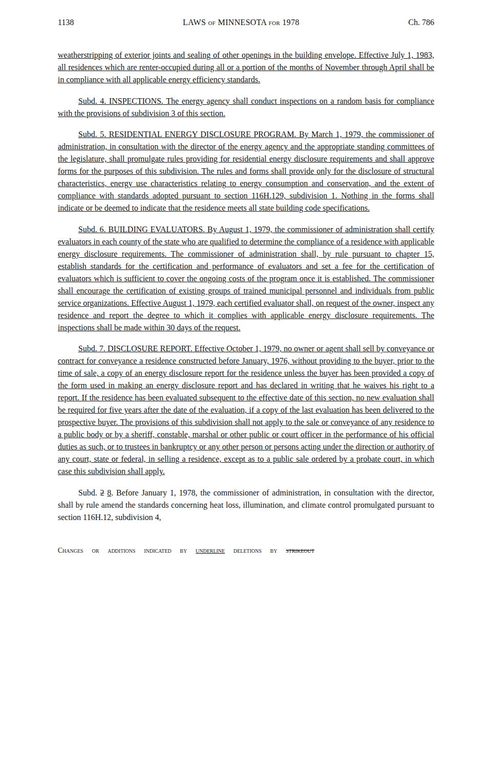1138 LAWS of MINNESOTA for 1978 Ch. 786
weatherstripping of exterior joints and sealing of other openings in the building envelope. Effective July 1, 1983, all residences which are renter-occupied during all or a portion of the months of November through April shall be in compliance with all applicable energy efficiency standards.
Subd. 4. INSPECTIONS. The energy agency shall conduct inspections on a random basis for compliance with the provisions of subdivision 3 of this section.
Subd. 5. RESIDENTIAL ENERGY DISCLOSURE PROGRAM. By March 1, 1979, the commissioner of administration, in consultation with the director of the energy agency and the appropriate standing committees of the legislature, shall promulgate rules providing for residential energy disclosure requirements and shall approve forms for the purposes of this subdivision. The rules and forms shall provide only for the disclosure of structural characteristics, energy use characteristics relating to energy consumption and conservation, and the extent of compliance with standards adopted pursuant to section 116H.129, subdivision 1. Nothing in the forms shall indicate or be deemed to indicate that the residence meets all state building code specifications.
Subd. 6. BUILDING EVALUATORS. By August 1, 1979, the commissioner of administration shall certify evaluators in each county of the state who are qualified to determine the compliance of a residence with applicable energy disclosure requirements. The commissioner of administration shall, by rule pursuant to chapter 15, establish standards for the certification and performance of evaluators and set a fee for the certification of evaluators which is sufficient to cover the ongoing costs of the program once it is established. The commissioner shall encourage the certification of existing groups of trained municipal personnel and individuals from public service organizations. Effective August 1, 1979, each certified evaluator shall, on request of the owner, inspect any residence and report the degree to which it complies with applicable energy disclosure requirements. The inspections shall be made within 30 days of the request.
Subd. 7. DISCLOSURE REPORT. Effective October 1, 1979, no owner or agent shall sell by conveyance or contract for conveyance a residence constructed before January, 1976, without providing to the buyer, prior to the time of sale, a copy of an energy disclosure report for the residence unless the buyer has been provided a copy of the form used in making an energy disclosure report and has declared in writing that he waives his right to a report. If the residence has been evaluated subsequent to the effective date of this section, no new evaluation shall be required for five years after the date of the evaluation, if a copy of the last evaluation has been delivered to the prospective buyer. The provisions of this subdivision shall not apply to the sale or conveyance of any residence to a public body or by a sheriff, constable, marshal or other public or court officer in the performance of his official duties as such, or to trustees in bankruptcy or any other person or persons acting under the direction or authority of any court, state or federal, in selling a residence, except as to a public sale ordered by a probate court, in which case this subdivision shall apply.
Subd. 2 8. Before January 1, 1978, the commissioner of administration, in consultation with the director, shall by rule amend the standards concerning heat loss, illumination, and climate control promulgated pursuant to section 116H.12, subdivision 4,
Changes or additions indicated by underline deletions by strikeout